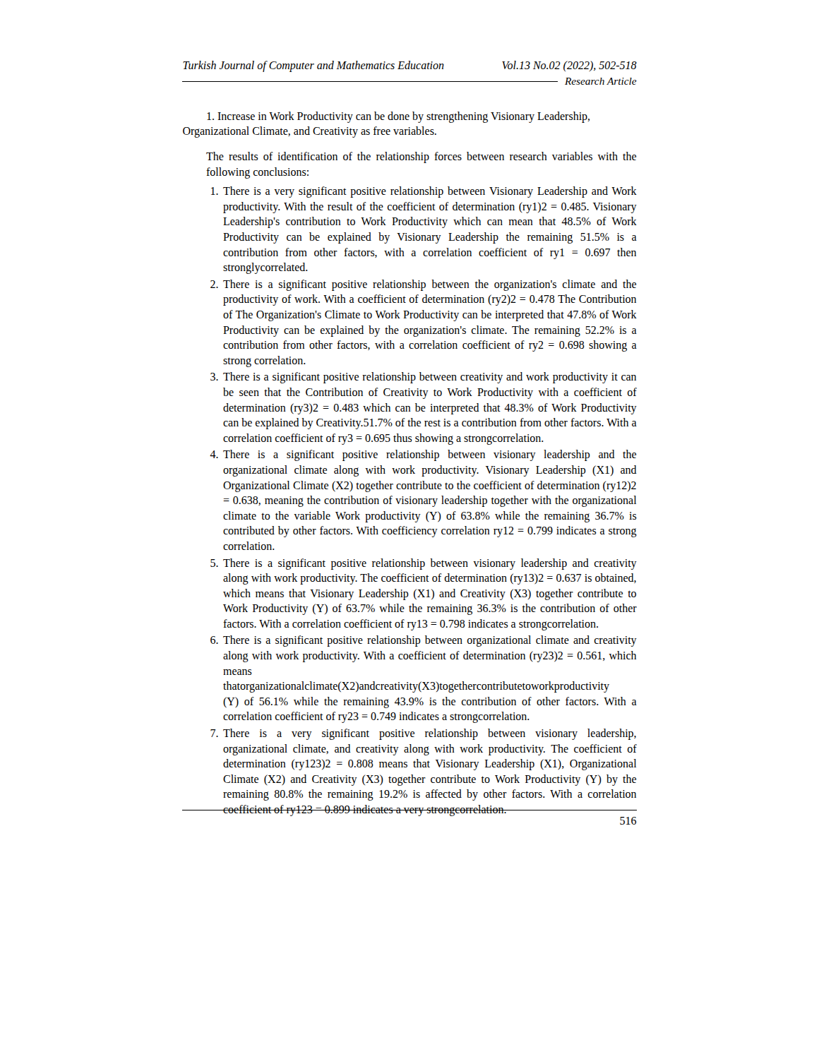Turkish Journal of Computer and Mathematics Education
Vol.13 No.02 (2022), 502-518
Research Article
1. Increase in Work Productivity can be done by strengthening Visionary Leadership, Organizational Climate, and Creativity as free variables.
The results of identification of the relationship forces between research variables with the following conclusions:
There is a very significant positive relationship between Visionary Leadership and Work productivity. With the result of the coefficient of determination (ry1)2 = 0.485. Visionary Leadership's contribution to Work Productivity which can mean that 48.5% of Work Productivity can be explained by Visionary Leadership the remaining 51.5% is a contribution from other factors, with a correlation coefficient of ry1 = 0.697 then stronglycorrelated.
There is a significant positive relationship between the organization's climate and the productivity of work. With a coefficient of determination (ry2)2 = 0.478 The Contribution of The Organization's Climate to Work Productivity can be interpreted that 47.8% of Work Productivity can be explained by the organization's climate. The remaining 52.2% is a contribution from other factors, with a correlation coefficient of ry2 = 0.698 showing a strong correlation.
There is a significant positive relationship between creativity and work productivity it can be seen that the Contribution of Creativity to Work Productivity with a coefficient of determination (ry3)2 = 0.483 which can be interpreted that 48.3% of Work Productivity can be explained by Creativity.51.7% of the rest is a contribution from other factors. With a correlation coefficient of ry3 = 0.695 thus showing a strongcorrelation.
There is a significant positive relationship between visionary leadership and the organizational climate along with work productivity. Visionary Leadership (X1) and Organizational Climate (X2) together contribute to the coefficient of determination (ry12)2 = 0.638, meaning the contribution of visionary leadership together with the organizational climate to the variable Work productivity (Y) of 63.8% while the remaining 36.7% is contributed by other factors. With coefficiency correlation ry12 = 0.799 indicates a strong correlation.
There is a significant positive relationship between visionary leadership and creativity along with work productivity. The coefficient of determination (ry13)2 = 0.637 is obtained, which means that Visionary Leadership (X1) and Creativity (X3) together contribute to Work Productivity (Y) of 63.7% while the remaining 36.3% is the contribution of other factors. With a correlation coefficient of ry13 = 0.798 indicates a strongcorrelation.
There is a significant positive relationship between organizational climate and creativity along with work productivity. With a coefficient of determination (ry23)2 = 0.561, which means thatorganizationalclimate(X2)andcreativity(X3)togethercontributetoworkproductivity
(Y) of 56.1% while the remaining 43.9% is the contribution of other factors. With a correlation coefficient of ry23 = 0.749 indicates a strongcorrelation.
There is a very significant positive relationship between visionary leadership, organizational climate, and creativity along with work productivity. The coefficient of determination (ry123)2 = 0.808 means that Visionary Leadership (X1), Organizational Climate (X2) and Creativity (X3) together contribute to Work Productivity (Y) by the remaining 80.8% the remaining 19.2% is affected by other factors. With a correlation coefficient of ry123 = 0.899 indicates a very strongcorrelation.
516